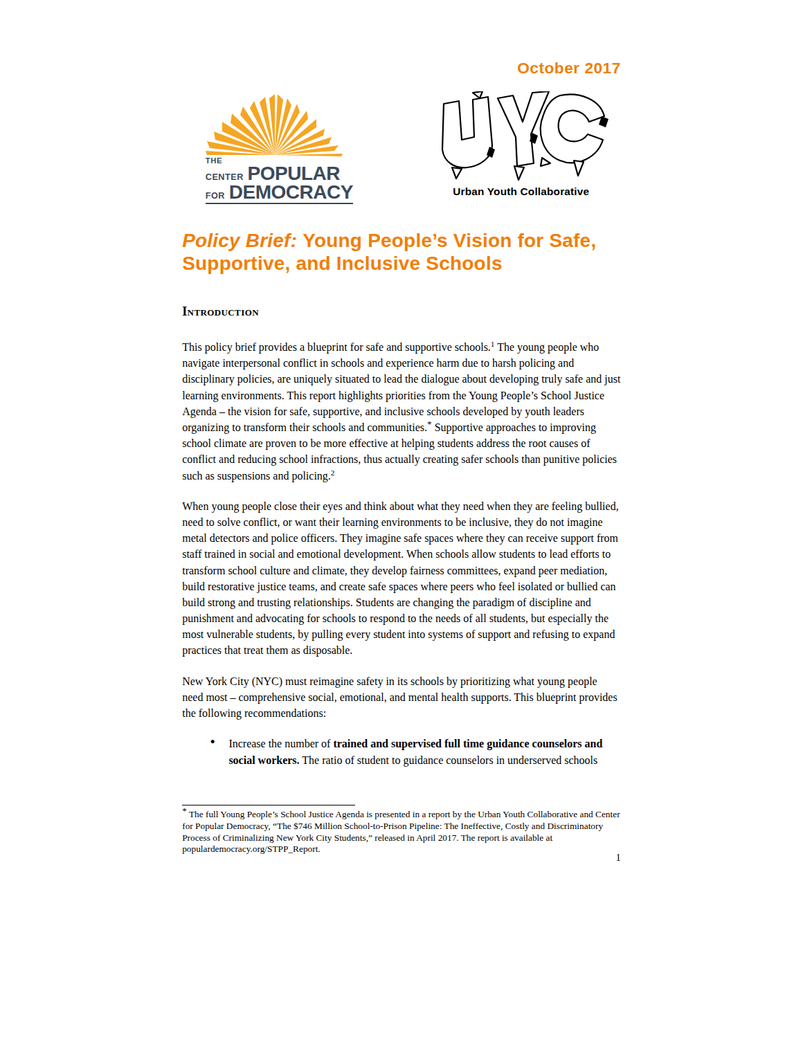October 2017
THE
CENTER POPULAR
FOR DEMOCRACY
Urban Youth Collaborative
Policy Brief: Young People’s Vision for Safe, Supportive, and Inclusive Schools
Introduction
This policy brief provides a blueprint for safe and supportive schools.1 The young people who navigate interpersonal conflict in schools and experience harm due to harsh policing and disciplinary policies, are uniquely situated to lead the dialogue about developing truly safe and just learning environments. This report highlights priorities from the Young People’s School Justice Agenda – the vision for safe, supportive, and inclusive schools developed by youth leaders organizing to transform their schools and communities.* Supportive approaches to improving school climate are proven to be more effective at helping students address the root causes of conflict and reducing school infractions, thus actually creating safer schools than punitive policies such as suspensions and policing.2
When young people close their eyes and think about what they need when they are feeling bullied, need to solve conflict, or want their learning environments to be inclusive, they do not imagine metal detectors and police officers. They imagine safe spaces where they can receive support from staff trained in social and emotional development. When schools allow students to lead efforts to transform school culture and climate, they develop fairness committees, expand peer mediation, build restorative justice teams, and create safe spaces where peers who feel isolated or bullied can build strong and trusting relationships. Students are changing the paradigm of discipline and punishment and advocating for schools to respond to the needs of all students, but especially the most vulnerable students, by pulling every student into systems of support and refusing to expand practices that treat them as disposable.
New York City (NYC) must reimagine safety in its schools by prioritizing what young people need most – comprehensive social, emotional, and mental health supports. This blueprint provides the following recommendations:
Increase the number of trained and supervised full time guidance counselors and social workers. The ratio of student to guidance counselors in underserved schools
* The full Young People’s School Justice Agenda is presented in a report by the Urban Youth Collaborative and Center for Popular Democracy, “The $746 Million School-to-Prison Pipeline: The Ineffective, Costly and Discriminatory Process of Criminalizing New York City Students,” released in April 2017. The report is available at populardemocracy.org/STPP_Report.
1